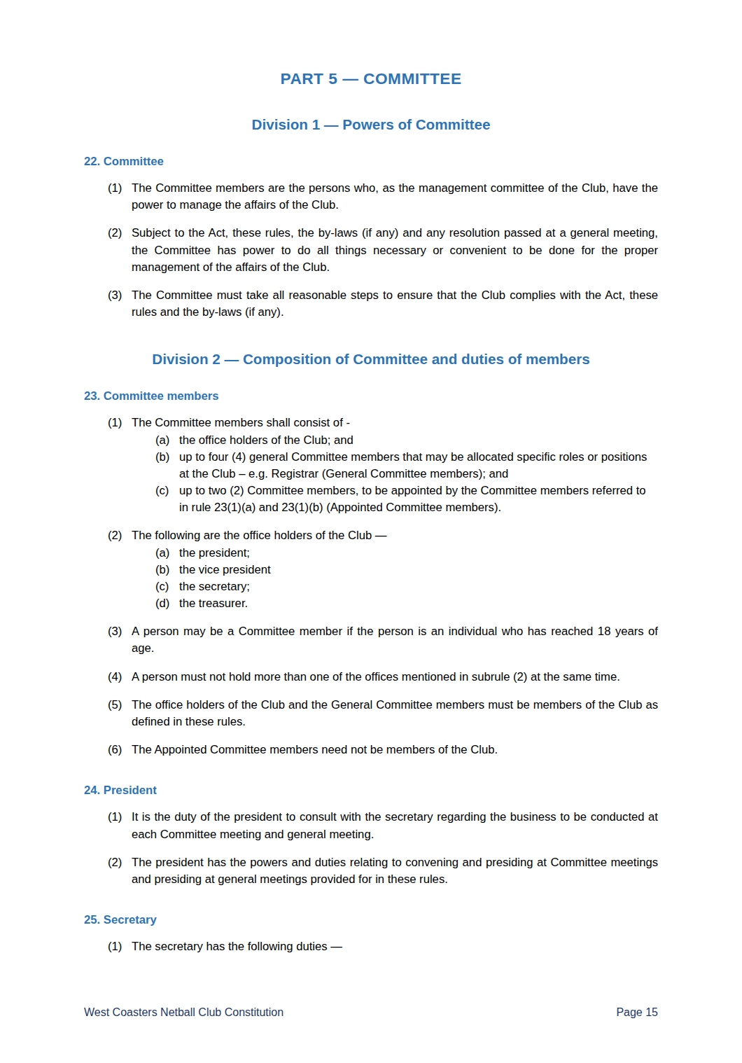PART 5 — COMMITTEE
Division 1 — Powers of Committee
22. Committee
(1) The Committee members are the persons who, as the management committee of the Club, have the power to manage the affairs of the Club.
(2) Subject to the Act, these rules, the by-laws (if any) and any resolution passed at a general meeting, the Committee has power to do all things necessary or convenient to be done for the proper management of the affairs of the Club.
(3) The Committee must take all reasonable steps to ensure that the Club complies with the Act, these rules and the by-laws (if any).
Division 2 — Composition of Committee and duties of members
23. Committee members
(1) The Committee members shall consist of -
(a) the office holders of the Club; and
(b) up to four (4) general Committee members that may be allocated specific roles or positions at the Club – e.g. Registrar (General Committee members); and
(c) up to two (2) Committee members, to be appointed by the Committee members referred to in rule 23(1)(a) and 23(1)(b) (Appointed Committee members).
(2) The following are the office holders of the Club —
(a) the president;
(b) the vice president
(c) the secretary;
(d) the treasurer.
(3) A person may be a Committee member if the person is an individual who has reached 18 years of age.
(4) A person must not hold more than one of the offices mentioned in subrule (2) at the same time.
(5) The office holders of the Club and the General Committee members must be members of the Club as defined in these rules.
(6) The Appointed Committee members need not be members of the Club.
24. President
(1) It is the duty of the president to consult with the secretary regarding the business to be conducted at each Committee meeting and general meeting.
(2) The president has the powers and duties relating to convening and presiding at Committee meetings and presiding at general meetings provided for in these rules.
25. Secretary
(1) The secretary has the following duties —
West Coasters Netball Club Constitution
Page 15